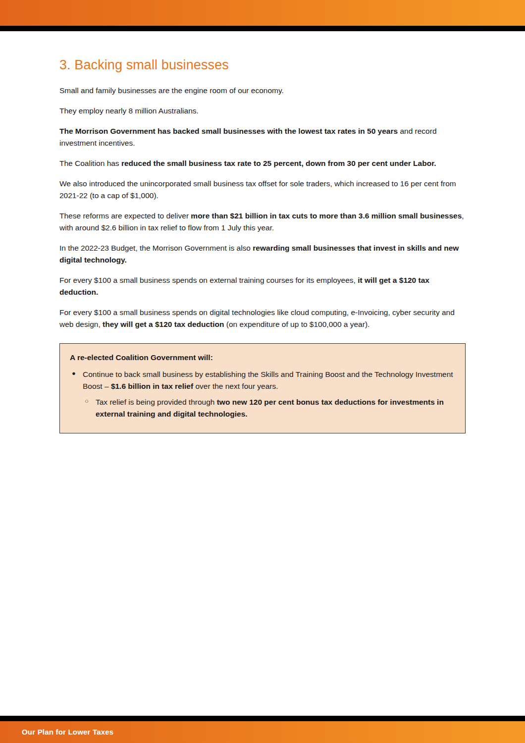3. Backing small businesses
Small and family businesses are the engine room of our economy.
They employ nearly 8 million Australians.
The Morrison Government has backed small businesses with the lowest tax rates in 50 years and record investment incentives.
The Coalition has reduced the small business tax rate to 25 percent, down from 30 per cent under Labor.
We also introduced the unincorporated small business tax offset for sole traders, which increased to 16 per cent from 2021-22 (to a cap of $1,000).
These reforms are expected to deliver more than $21 billion in tax cuts to more than 3.6 million small businesses, with around $2.6 billion in tax relief to flow from 1 July this year.
In the 2022-23 Budget, the Morrison Government is also rewarding small businesses that invest in skills and new digital technology.
For every $100 a small business spends on external training courses for its employees, it will get a $120 tax deduction.
For every $100 a small business spends on digital technologies like cloud computing, e-Invoicing, cyber security and web design, they will get a $120 tax deduction (on expenditure of up to $100,000 a year).
A re-elected Coalition Government will:
Continue to back small business by establishing the Skills and Training Boost and the Technology Investment Boost – $1.6 billion in tax relief over the next four years.
Tax relief is being provided through two new 120 per cent bonus tax deductions for investments in external training and digital technologies.
Our Plan for Lower Taxes